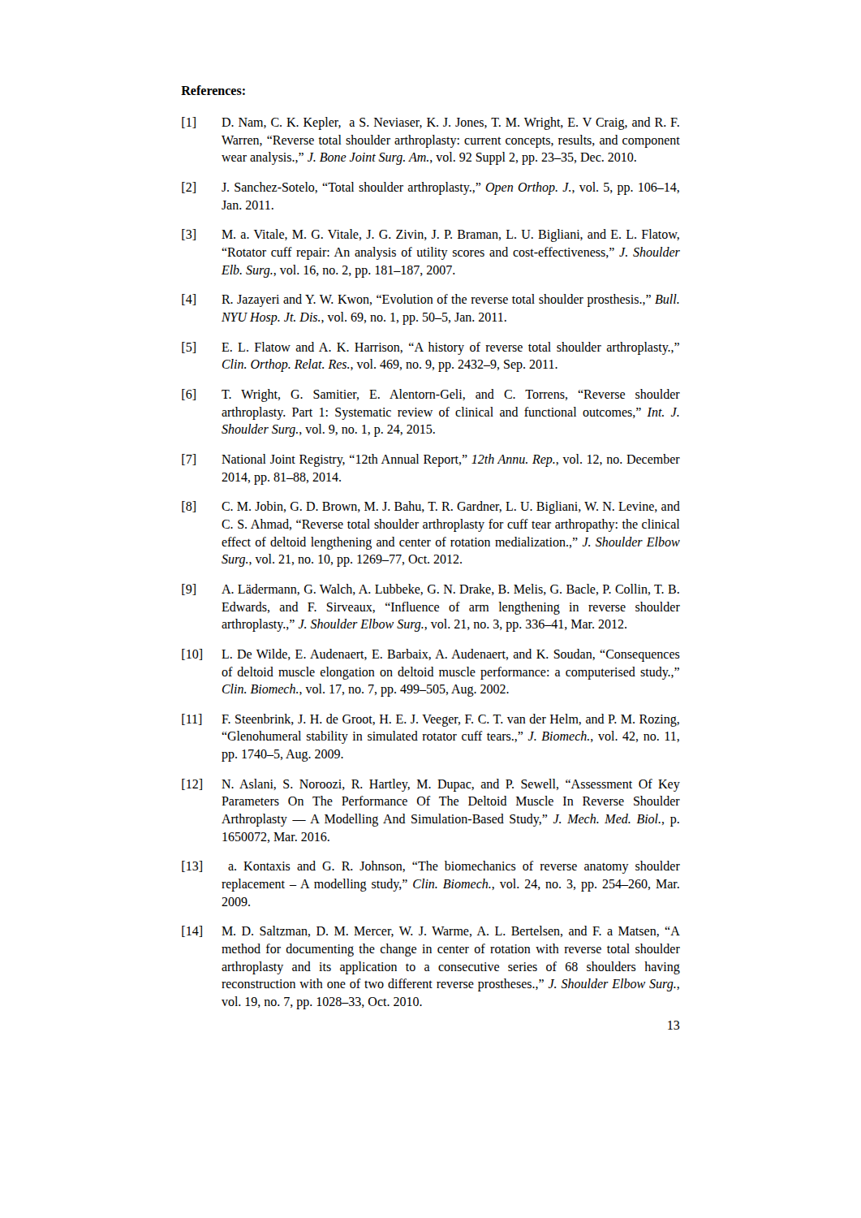References:
[1] D. Nam, C. K. Kepler, a S. Neviaser, K. J. Jones, T. M. Wright, E. V Craig, and R. F. Warren, “Reverse total shoulder arthroplasty: current concepts, results, and component wear analysis.,” J. Bone Joint Surg. Am., vol. 92 Suppl 2, pp. 23–35, Dec. 2010.
[2] J. Sanchez-Sotelo, “Total shoulder arthroplasty.,” Open Orthop. J., vol. 5, pp. 106–14, Jan. 2011.
[3] M. a. Vitale, M. G. Vitale, J. G. Zivin, J. P. Braman, L. U. Bigliani, and E. L. Flatow, “Rotator cuff repair: An analysis of utility scores and cost-effectiveness,” J. Shoulder Elb. Surg., vol. 16, no. 2, pp. 181–187, 2007.
[4] R. Jazayeri and Y. W. Kwon, “Evolution of the reverse total shoulder prosthesis.,” Bull. NYU Hosp. Jt. Dis., vol. 69, no. 1, pp. 50–5, Jan. 2011.
[5] E. L. Flatow and A. K. Harrison, “A history of reverse total shoulder arthroplasty.,” Clin. Orthop. Relat. Res., vol. 469, no. 9, pp. 2432–9, Sep. 2011.
[6] T. Wright, G. Samitier, E. Alentorn-Geli, and C. Torrens, “Reverse shoulder arthroplasty. Part 1: Systematic review of clinical and functional outcomes,” Int. J. Shoulder Surg., vol. 9, no. 1, p. 24, 2015.
[7] National Joint Registry, “12th Annual Report,” 12th Annu. Rep., vol. 12, no. December 2014, pp. 81–88, 2014.
[8] C. M. Jobin, G. D. Brown, M. J. Bahu, T. R. Gardner, L. U. Bigliani, W. N. Levine, and C. S. Ahmad, “Reverse total shoulder arthroplasty for cuff tear arthropathy: the clinical effect of deltoid lengthening and center of rotation medialization.,” J. Shoulder Elbow Surg., vol. 21, no. 10, pp. 1269–77, Oct. 2012.
[9] A. Lädermann, G. Walch, A. Lubbeke, G. N. Drake, B. Melis, G. Bacle, P. Collin, T. B. Edwards, and F. Sirveaux, “Influence of arm lengthening in reverse shoulder arthroplasty.,” J. Shoulder Elbow Surg., vol. 21, no. 3, pp. 336–41, Mar. 2012.
[10] L. De Wilde, E. Audenaert, E. Barbaix, A. Audenaert, and K. Soudan, “Consequences of deltoid muscle elongation on deltoid muscle performance: a computerised study.,” Clin. Biomech., vol. 17, no. 7, pp. 499–505, Aug. 2002.
[11] F. Steenbrink, J. H. de Groot, H. E. J. Veeger, F. C. T. van der Helm, and P. M. Rozing, “Glenohumeral stability in simulated rotator cuff tears.,” J. Biomech., vol. 42, no. 11, pp. 1740–5, Aug. 2009.
[12] N. Aslani, S. Noroozi, R. Hartley, M. Dupac, and P. Sewell, “Assessment Of Key Parameters On The Performance Of The Deltoid Muscle In Reverse Shoulder Arthroplasty — A Modelling And Simulation-Based Study,” J. Mech. Med. Biol., p. 1650072, Mar. 2016.
[13] a. Kontaxis and G. R. Johnson, “The biomechanics of reverse anatomy shoulder replacement – A modelling study,” Clin. Biomech., vol. 24, no. 3, pp. 254–260, Mar. 2009.
[14] M. D. Saltzman, D. M. Mercer, W. J. Warme, A. L. Bertelsen, and F. a Matsen, “A method for documenting the change in center of rotation with reverse total shoulder arthroplasty and its application to a consecutive series of 68 shoulders having reconstruction with one of two different reverse prostheses.,” J. Shoulder Elbow Surg., vol. 19, no. 7, pp. 1028–33, Oct. 2010.
13